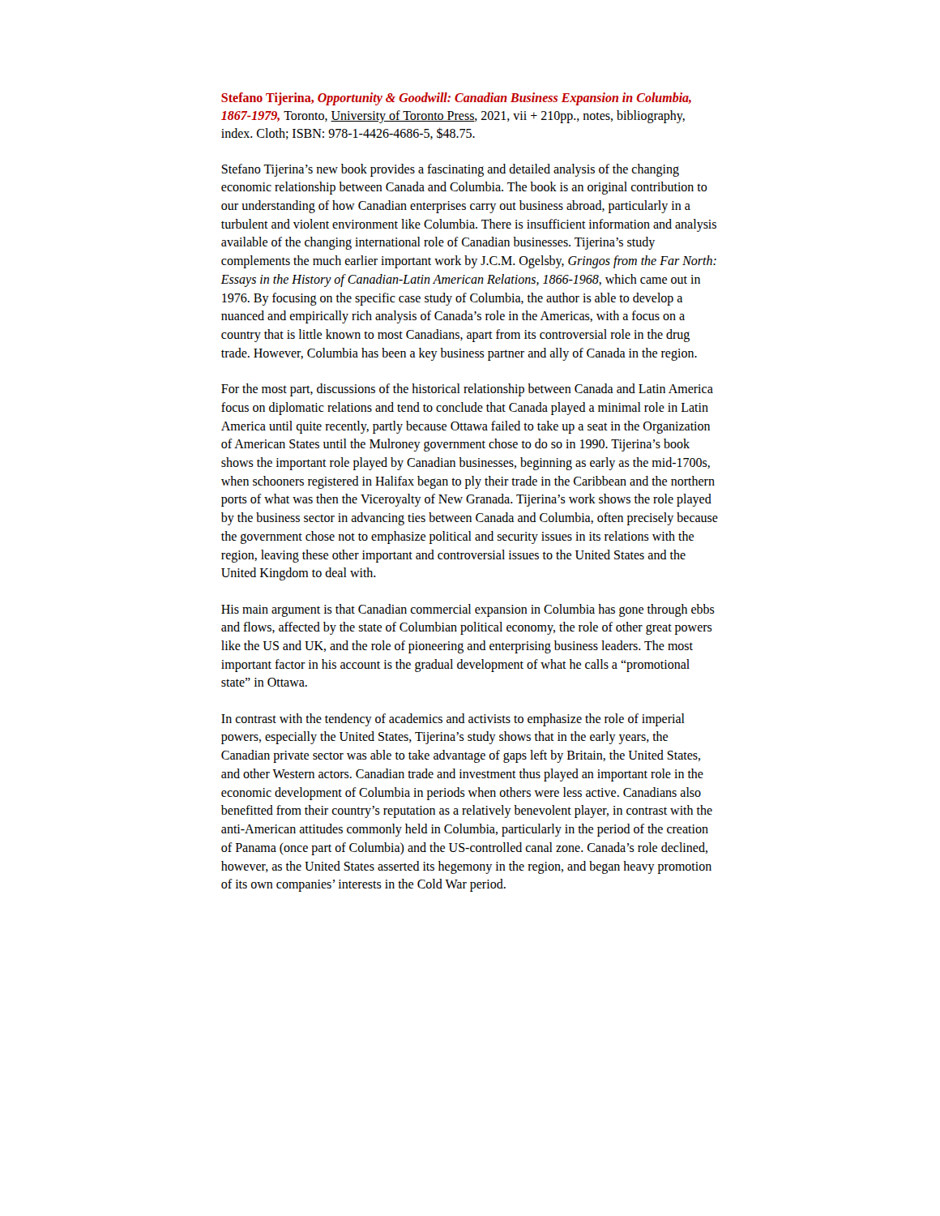Stefano Tijerina, Opportunity & Goodwill: Canadian Business Expansion in Columbia, 1867-1979, Toronto, University of Toronto Press, 2021, vii + 210pp., notes, bibliography, index. Cloth; ISBN: 978-1-4426-4686-5, $48.75.
Stefano Tijerina’s new book provides a fascinating and detailed analysis of the changing economic relationship between Canada and Columbia. The book is an original contribution to our understanding of how Canadian enterprises carry out business abroad, particularly in a turbulent and violent environment like Columbia. There is insufficient information and analysis available of the changing international role of Canadian businesses. Tijerina’s study complements the much earlier important work by J.C.M. Ogelsby, Gringos from the Far North: Essays in the History of Canadian-Latin American Relations, 1866-1968, which came out in 1976. By focusing on the specific case study of Columbia, the author is able to develop a nuanced and empirically rich analysis of Canada’s role in the Americas, with a focus on a country that is little known to most Canadians, apart from its controversial role in the drug trade. However, Columbia has been a key business partner and ally of Canada in the region.
For the most part, discussions of the historical relationship between Canada and Latin America focus on diplomatic relations and tend to conclude that Canada played a minimal role in Latin America until quite recently, partly because Ottawa failed to take up a seat in the Organization of American States until the Mulroney government chose to do so in 1990. Tijerina’s book shows the important role played by Canadian businesses, beginning as early as the mid-1700s, when schooners registered in Halifax began to ply their trade in the Caribbean and the northern ports of what was then the Viceroyalty of New Granada. Tijerina’s work shows the role played by the business sector in advancing ties between Canada and Columbia, often precisely because the government chose not to emphasize political and security issues in its relations with the region, leaving these other important and controversial issues to the United States and the United Kingdom to deal with.
His main argument is that Canadian commercial expansion in Columbia has gone through ebbs and flows, affected by the state of Columbian political economy, the role of other great powers like the US and UK, and the role of pioneering and enterprising business leaders. The most important factor in his account is the gradual development of what he calls a “promotional state” in Ottawa.
In contrast with the tendency of academics and activists to emphasize the role of imperial powers, especially the United States, Tijerina’s study shows that in the early years, the Canadian private sector was able to take advantage of gaps left by Britain, the United States, and other Western actors. Canadian trade and investment thus played an important role in the economic development of Columbia in periods when others were less active. Canadians also benefitted from their country’s reputation as a relatively benevolent player, in contrast with the anti-American attitudes commonly held in Columbia, particularly in the period of the creation of Panama (once part of Columbia) and the US-controlled canal zone. Canada’s role declined, however, as the United States asserted its hegemony in the region, and began heavy promotion of its own companies’ interests in the Cold War period.